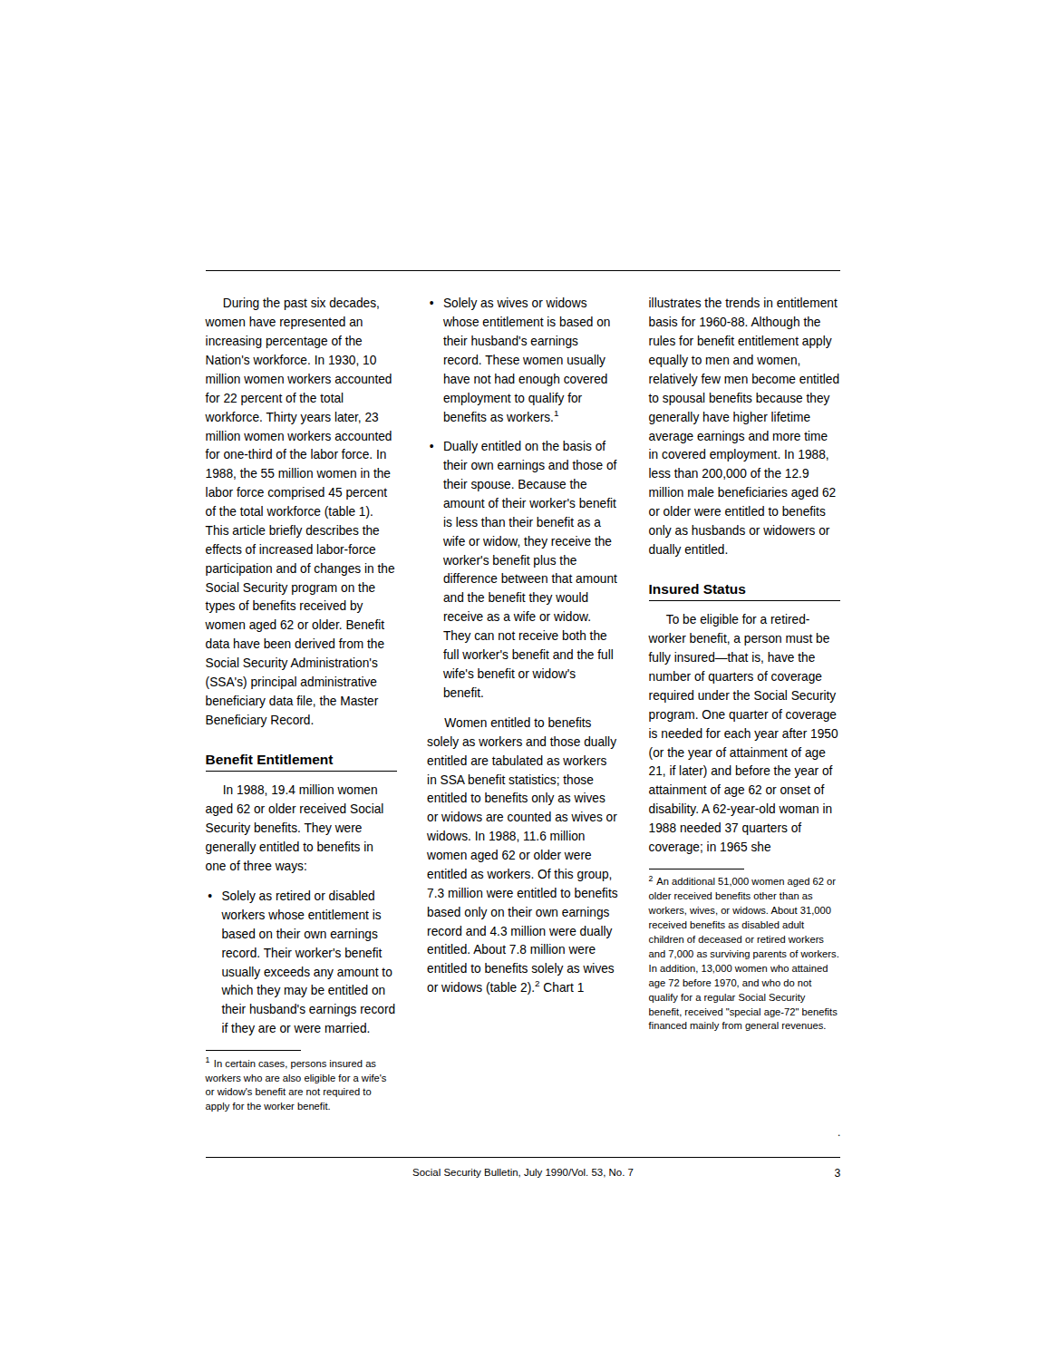During the past six decades, women have represented an increasing percentage of the Nation's workforce. In 1930, 10 million women workers accounted for 22 percent of the total workforce. Thirty years later, 23 million women workers accounted for one-third of the labor force. In 1988, the 55 million women in the labor force comprised 45 percent of the total workforce (table 1). This article briefly describes the effects of increased labor-force participation and of changes in the Social Security program on the types of benefits received by women aged 62 or older. Benefit data have been derived from the Social Security Administration's (SSA's) principal administrative beneficiary data file, the Master Beneficiary Record.
Benefit Entitlement
In 1988, 19.4 million women aged 62 or older received Social Security benefits. They were generally entitled to benefits in one of three ways:
Solely as retired or disabled workers whose entitlement is based on their own earnings record. Their worker's benefit usually exceeds any amount to which they may be entitled on their husband's earnings record if they are or were married.
1 In certain cases, persons insured as workers who are also eligible for a wife's or widow's benefit are not required to apply for the worker benefit.
Solely as wives or widows whose entitlement is based on their husband's earnings record. These women usually have not had enough covered employment to qualify for benefits as workers.1
Dually entitled on the basis of their own earnings and those of their spouse. Because the amount of their worker's benefit is less than their benefit as a wife or widow, they receive the worker's benefit plus the difference between that amount and the benefit they would receive as a wife or widow. They can not receive both the full worker's benefit and the full wife's benefit or widow's benefit.
Women entitled to benefits solely as workers and those dually entitled are tabulated as workers in SSA benefit statistics; those entitled to benefits only as wives or widows are counted as wives or widows. In 1988, 11.6 million women aged 62 or older were entitled as workers. Of this group, 7.3 million were entitled to benefits based only on their own earnings record and 4.3 million were dually entitled. About 7.8 million were entitled to benefits solely as wives or widows (table 2).2 Chart 1
illustrates the trends in entitlement basis for 1960-88. Although the rules for benefit entitlement apply equally to men and women, relatively few men become entitled to spousal benefits because they generally have higher lifetime average earnings and more time in covered employment. In 1988, less than 200,000 of the 12.9 million male beneficiaries aged 62 or older were entitled to benefits only as husbands or widowers or dually entitled.
Insured Status
To be eligible for a retired-worker benefit, a person must be fully insured—that is, have the number of quarters of coverage required under the Social Security program. One quarter of coverage is needed for each year after 1950 (or the year of attainment of age 21, if later) and before the year of attainment of age 62 or onset of disability. A 62-year-old woman in 1988 needed 37 quarters of coverage; in 1965 she
2 An additional 51,000 women aged 62 or older received benefits other than as workers, wives, or widows. About 31,000 received benefits as disabled adult children of deceased or retired workers and 7,000 as surviving parents of workers. In addition, 13,000 women who attained age 72 before 1970, and who do not qualify for a regular Social Security benefit, received "special age-72" benefits financed mainly from general revenues.
.
Social Security Bulletin, July 1990/Vol. 53, No. 7 3